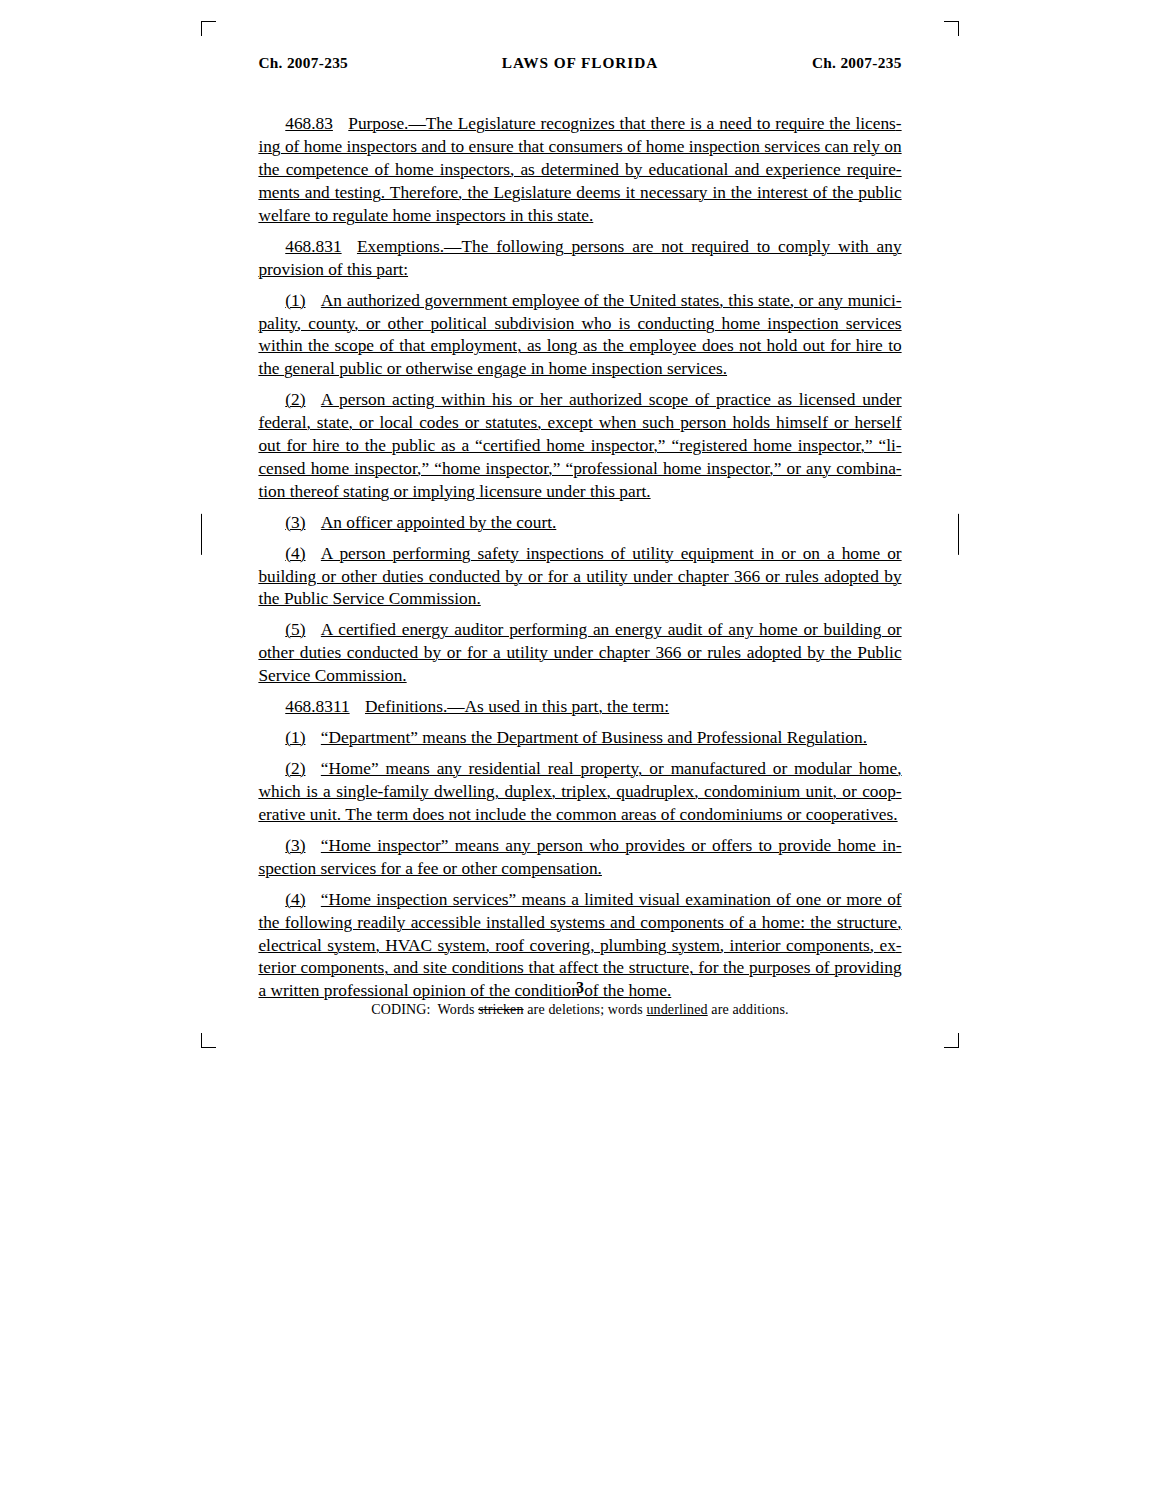Ch. 2007-235
LAWS OF FLORIDA
Ch. 2007-235
468.83 Purpose.—The Legislature recognizes that there is a need to require the licensing of home inspectors and to ensure that consumers of home inspection services can rely on the competence of home inspectors, as determined by educational and experience requirements and testing. Therefore, the Legislature deems it necessary in the interest of the public welfare to regulate home inspectors in this state.
468.831 Exemptions.—The following persons are not required to comply with any provision of this part:
(1) An authorized government employee of the United states, this state, or any municipality, county, or other political subdivision who is conducting home inspection services within the scope of that employment, as long as the employee does not hold out for hire to the general public or otherwise engage in home inspection services.
(2) A person acting within his or her authorized scope of practice as licensed under federal, state, or local codes or statutes, except when such person holds himself or herself out for hire to the public as a “certified home inspector,” “registered home inspector,” “licensed home inspector,” “home inspector,” “professional home inspector,” or any combination thereof stating or implying licensure under this part.
(3) An officer appointed by the court.
(4) A person performing safety inspections of utility equipment in or on a home or building or other duties conducted by or for a utility under chapter 366 or rules adopted by the Public Service Commission.
(5) A certified energy auditor performing an energy audit of any home or building or other duties conducted by or for a utility under chapter 366 or rules adopted by the Public Service Commission.
468.8311 Definitions.—As used in this part, the term:
(1) “Department” means the Department of Business and Professional Regulation.
(2) “Home” means any residential real property, or manufactured or modular home, which is a single-family dwelling, duplex, triplex, quadruplex, condominium unit, or cooperative unit. The term does not include the common areas of condominiums or cooperatives.
(3) “Home inspector” means any person who provides or offers to provide home inspection services for a fee or other compensation.
(4) “Home inspection services” means a limited visual examination of one or more of the following readily accessible installed systems and components of a home: the structure, electrical system, HVAC system, roof covering, plumbing system, interior components, exterior components, and site conditions that affect the structure, for the purposes of providing a written professional opinion of the condition of the home.
3
CODING: Words stricken are deletions; words underlined are additions.